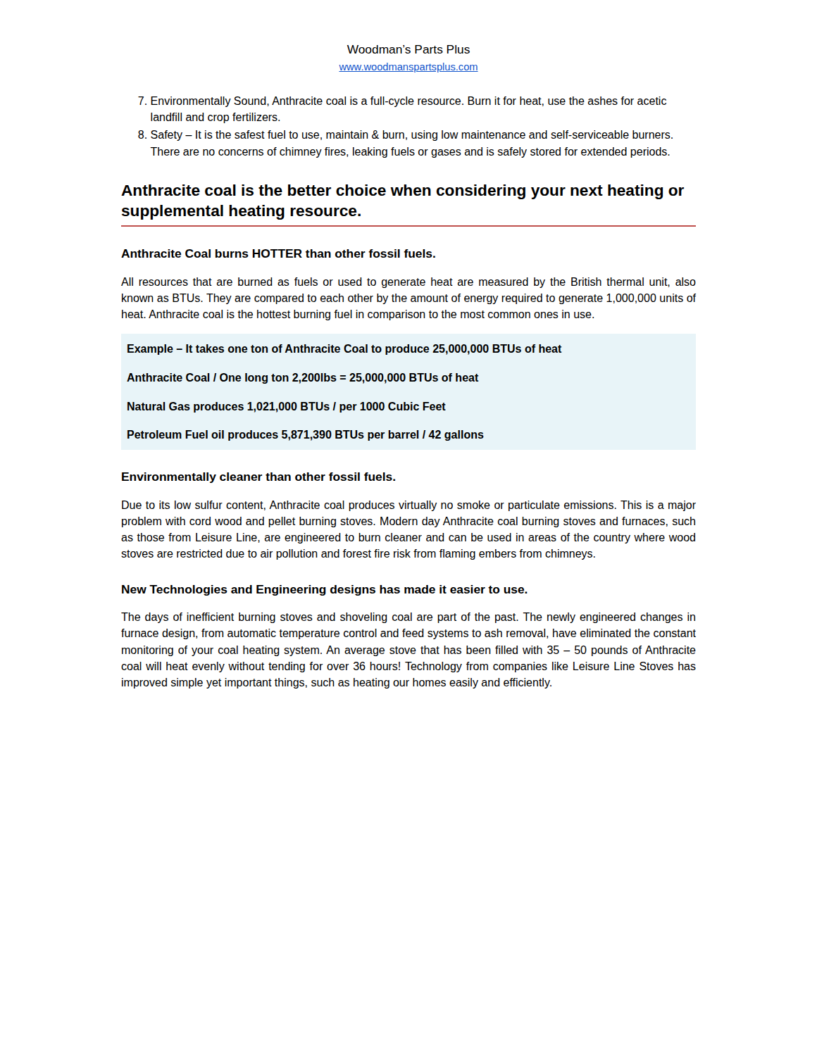Woodman’s Parts Plus
www.woodmanspartsplus.com
Environmentally Sound, Anthracite coal is a full-cycle resource. Burn it for heat, use the ashes for acetic landfill and crop fertilizers.
Safety – It is the safest fuel to use, maintain & burn, using low maintenance and self-serviceable burners. There are no concerns of chimney fires, leaking fuels or gases and is safely stored for extended periods.
Anthracite coal is the better choice when considering your next heating or supplemental heating resource.
Anthracite Coal burns HOTTER than other fossil fuels.
All resources that are burned as fuels or used to generate heat are measured by the British thermal unit, also known as BTUs. They are compared to each other by the amount of energy required to generate 1,000,000 units of heat. Anthracite coal is the hottest burning fuel in comparison to the most common ones in use.
Example – It takes one ton of Anthracite Coal to produce 25,000,000 BTUs of heat
Anthracite Coal / One long ton 2,200lbs = 25,000,000 BTUs of heat
Natural Gas produces 1,021,000 BTUs / per 1000 Cubic Feet
Petroleum Fuel oil produces 5,871,390 BTUs per barrel / 42 gallons
Environmentally cleaner than other fossil fuels.
Due to its low sulfur content, Anthracite coal produces virtually no smoke or particulate emissions. This is a major problem with cord wood and pellet burning stoves. Modern day Anthracite coal burning stoves and furnaces, such as those from Leisure Line, are engineered to burn cleaner and can be used in areas of the country where wood stoves are restricted due to air pollution and forest fire risk from flaming embers from chimneys.
New Technologies and Engineering designs has made it easier to use.
The days of inefficient burning stoves and shoveling coal are part of the past. The newly engineered changes in furnace design, from automatic temperature control and feed systems to ash removal, have eliminated the constant monitoring of your coal heating system. An average stove that has been filled with 35 – 50 pounds of Anthracite coal will heat evenly without tending for over 36 hours! Technology from companies like Leisure Line Stoves has improved simple yet important things, such as heating our homes easily and efficiently.